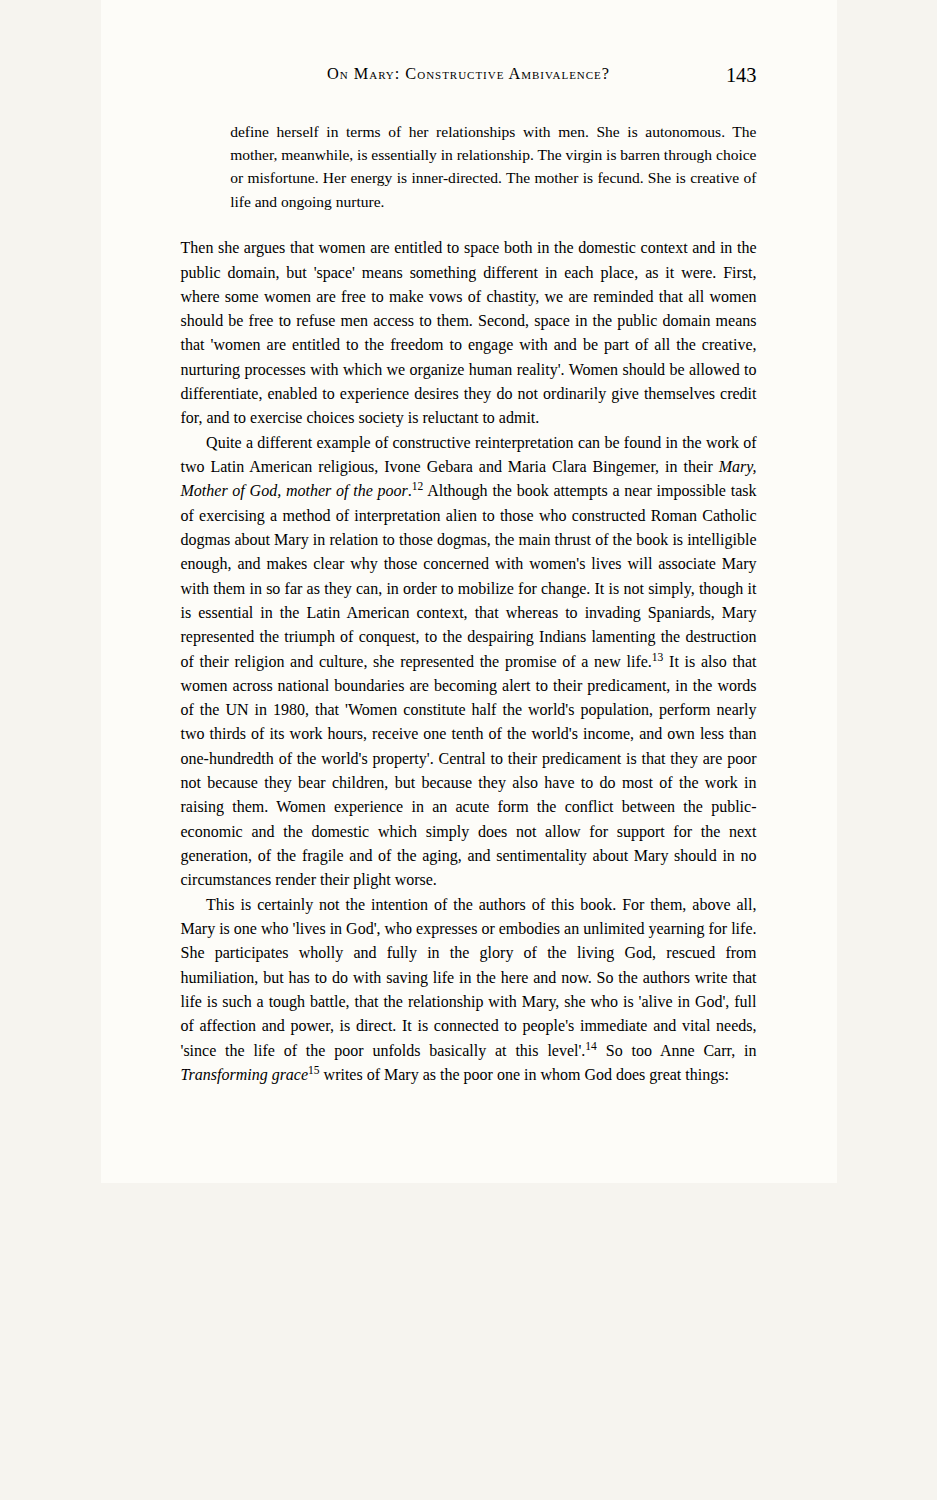On Mary: Constructive Ambivalence? 143
define herself in terms of her relationships with men. She is autonomous. The mother, meanwhile, is essentially in relationship. The virgin is barren through choice or misfortune. Her energy is inner-directed. The mother is fecund. She is creative of life and ongoing nurture.
Then she argues that women are entitled to space both in the domestic context and in the public domain, but 'space' means something different in each place, as it were. First, where some women are free to make vows of chastity, we are reminded that all women should be free to refuse men access to them. Second, space in the public domain means that 'women are entitled to the freedom to engage with and be part of all the creative, nurturing processes with which we organize human reality'. Women should be allowed to differentiate, enabled to experience desires they do not ordinarily give themselves credit for, and to exercise choices society is reluctant to admit.
Quite a different example of constructive reinterpretation can be found in the work of two Latin American religious, Ivone Gebara and Maria Clara Bingemer, in their Mary, Mother of God, mother of the poor.12 Although the book attempts a near impossible task of exercising a method of interpretation alien to those who constructed Roman Catholic dogmas about Mary in relation to those dogmas, the main thrust of the book is intelligible enough, and makes clear why those concerned with women's lives will associate Mary with them in so far as they can, in order to mobilize for change. It is not simply, though it is essential in the Latin American context, that whereas to invading Spaniards, Mary represented the triumph of conquest, to the despairing Indians lamenting the destruction of their religion and culture, she represented the promise of a new life.13 It is also that women across national boundaries are becoming alert to their predicament, in the words of the UN in 1980, that 'Women constitute half the world's population, perform nearly two thirds of its work hours, receive one tenth of the world's income, and own less than one-hundredth of the world's property'. Central to their predicament is that they are poor not because they bear children, but because they also have to do most of the work in raising them. Women experience in an acute form the conflict between the public-economic and the domestic which simply does not allow for support for the next generation, of the fragile and of the aging, and sentimentality about Mary should in no circumstances render their plight worse.
This is certainly not the intention of the authors of this book. For them, above all, Mary is one who 'lives in God', who expresses or embodies an unlimited yearning for life. She participates wholly and fully in the glory of the living God, rescued from humiliation, but has to do with saving life in the here and now. So the authors write that life is such a tough battle, that the relationship with Mary, she who is 'alive in God', full of affection and power, is direct. It is connected to people's immediate and vital needs, 'since the life of the poor unfolds basically at this level'.14 So too Anne Carr, in Transforming grace15 writes of Mary as the poor one in whom God does great things: